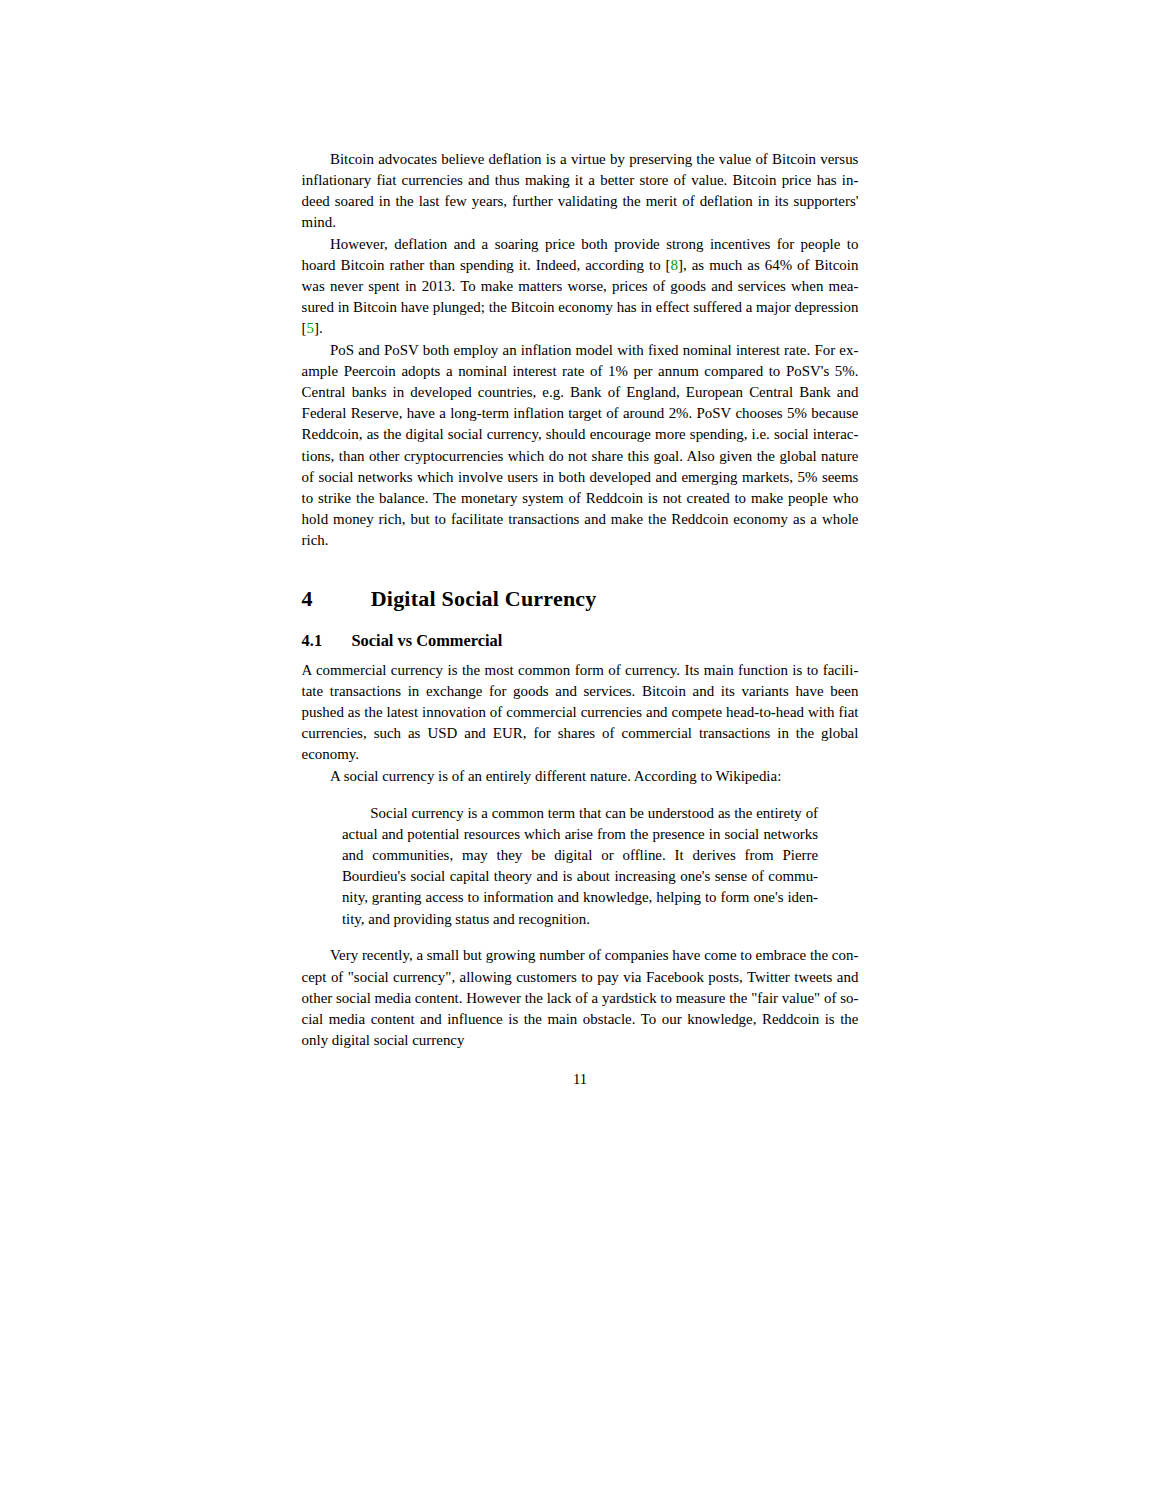Bitcoin advocates believe deflation is a virtue by preserving the value of Bitcoin versus inflationary fiat currencies and thus making it a better store of value. Bitcoin price has indeed soared in the last few years, further validating the merit of deflation in its supporters' mind.
However, deflation and a soaring price both provide strong incentives for people to hoard Bitcoin rather than spending it. Indeed, according to [8], as much as 64% of Bitcoin was never spent in 2013. To make matters worse, prices of goods and services when measured in Bitcoin have plunged; the Bitcoin economy has in effect suffered a major depression [5].
PoS and PoSV both employ an inflation model with fixed nominal interest rate. For example Peercoin adopts a nominal interest rate of 1% per annum compared to PoSV's 5%. Central banks in developed countries, e.g. Bank of England, European Central Bank and Federal Reserve, have a long-term inflation target of around 2%. PoSV chooses 5% because Reddcoin, as the digital social currency, should encourage more spending, i.e. social interactions, than other cryptocurrencies which do not share this goal. Also given the global nature of social networks which involve users in both developed and emerging markets, 5% seems to strike the balance. The monetary system of Reddcoin is not created to make people who hold money rich, but to facilitate transactions and make the Reddcoin economy as a whole rich.
4 Digital Social Currency
4.1 Social vs Commercial
A commercial currency is the most common form of currency. Its main function is to facilitate transactions in exchange for goods and services. Bitcoin and its variants have been pushed as the latest innovation of commercial currencies and compete head-to-head with fiat currencies, such as USD and EUR, for shares of commercial transactions in the global economy.
A social currency is of an entirely different nature. According to Wikipedia:
Social currency is a common term that can be understood as the entirety of actual and potential resources which arise from the presence in social networks and communities, may they be digital or offline. It derives from Pierre Bourdieu's social capital theory and is about increasing one's sense of community, granting access to information and knowledge, helping to form one's identity, and providing status and recognition.
Very recently, a small but growing number of companies have come to embrace the concept of "social currency", allowing customers to pay via Facebook posts, Twitter tweets and other social media content. However the lack of a yardstick to measure the "fair value" of social media content and influence is the main obstacle. To our knowledge, Reddcoin is the only digital social currency
11